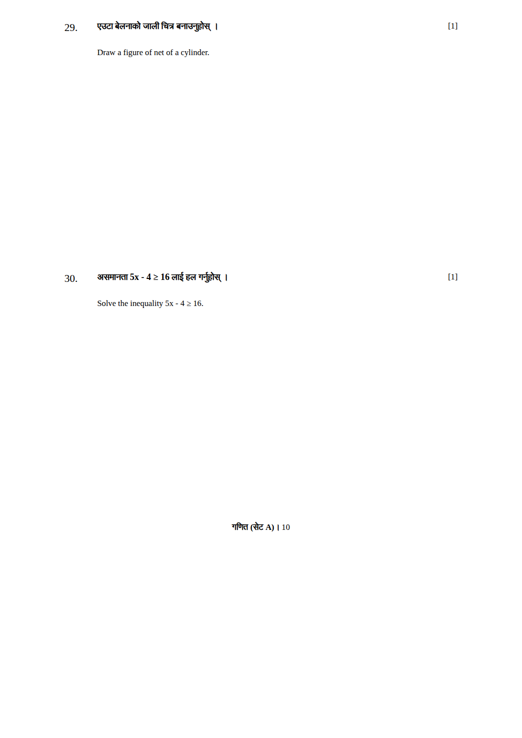29.
[1]
एउटा बेलनाको जाली चित्र बनाउनुहोस् ।
Draw a figure of net of a cylinder.
30.
[1]
असमानता 5x - 4 ≥ 16 लाई हल गर्नुहोस् ।
Solve the inequality 5x - 4 ≥ 16.
गणित (सेट A)। 10